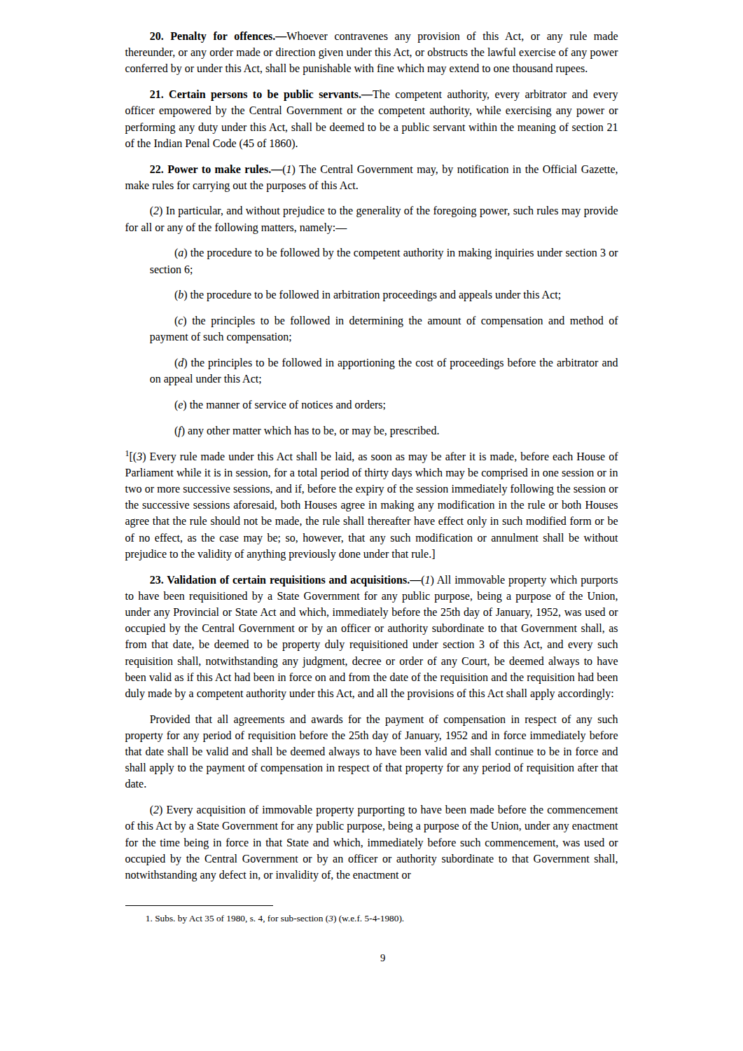20. Penalty for offences.—Whoever contravenes any provision of this Act, or any rule made thereunder, or any order made or direction given under this Act, or obstructs the lawful exercise of any power conferred by or under this Act, shall be punishable with fine which may extend to one thousand rupees.
21. Certain persons to be public servants.—The competent authority, every arbitrator and every officer empowered by the Central Government or the competent authority, while exercising any power or performing any duty under this Act, shall be deemed to be a public servant within the meaning of section 21 of the Indian Penal Code (45 of 1860).
22. Power to make rules.—(1) The Central Government may, by notification in the Official Gazette, make rules for carrying out the purposes of this Act.
(2) In particular, and without prejudice to the generality of the foregoing power, such rules may provide for all or any of the following matters, namely:—
(a) the procedure to be followed by the competent authority in making inquiries under section 3 or section 6;
(b) the procedure to be followed in arbitration proceedings and appeals under this Act;
(c) the principles to be followed in determining the amount of compensation and method of payment of such compensation;
(d) the principles to be followed in apportioning the cost of proceedings before the arbitrator and on appeal under this Act;
(e) the manner of service of notices and orders;
(f) any other matter which has to be, or may be, prescribed.
1[(3) Every rule made under this Act shall be laid, as soon as may be after it is made, before each House of Parliament while it is in session, for a total period of thirty days which may be comprised in one session or in two or more successive sessions, and if, before the expiry of the session immediately following the session or the successive sessions aforesaid, both Houses agree in making any modification in the rule or both Houses agree that the rule should not be made, the rule shall thereafter have effect only in such modified form or be of no effect, as the case may be; so, however, that any such modification or annulment shall be without prejudice to the validity of anything previously done under that rule.]
23. Validation of certain requisitions and acquisitions.—(1) All immovable property which purports to have been requisitioned by a State Government for any public purpose, being a purpose of the Union, under any Provincial or State Act and which, immediately before the 25th day of January, 1952, was used or occupied by the Central Government or by an officer or authority subordinate to that Government shall, as from that date, be deemed to be property duly requisitioned under section 3 of this Act, and every such requisition shall, notwithstanding any judgment, decree or order of any Court, be deemed always to have been valid as if this Act had been in force on and from the date of the requisition and the requisition had been duly made by a competent authority under this Act, and all the provisions of this Act shall apply accordingly:
Provided that all agreements and awards for the payment of compensation in respect of any such property for any period of requisition before the 25th day of January, 1952 and in force immediately before that date shall be valid and shall be deemed always to have been valid and shall continue to be in force and shall apply to the payment of compensation in respect of that property for any period of requisition after that date.
(2) Every acquisition of immovable property purporting to have been made before the commencement of this Act by a State Government for any public purpose, being a purpose of the Union, under any enactment for the time being in force in that State and which, immediately before such commencement, was used or occupied by the Central Government or by an officer or authority subordinate to that Government shall, notwithstanding any defect in, or invalidity of, the enactment or
1. Subs. by Act 35 of 1980, s. 4, for sub-section (3) (w.e.f. 5-4-1980).
9